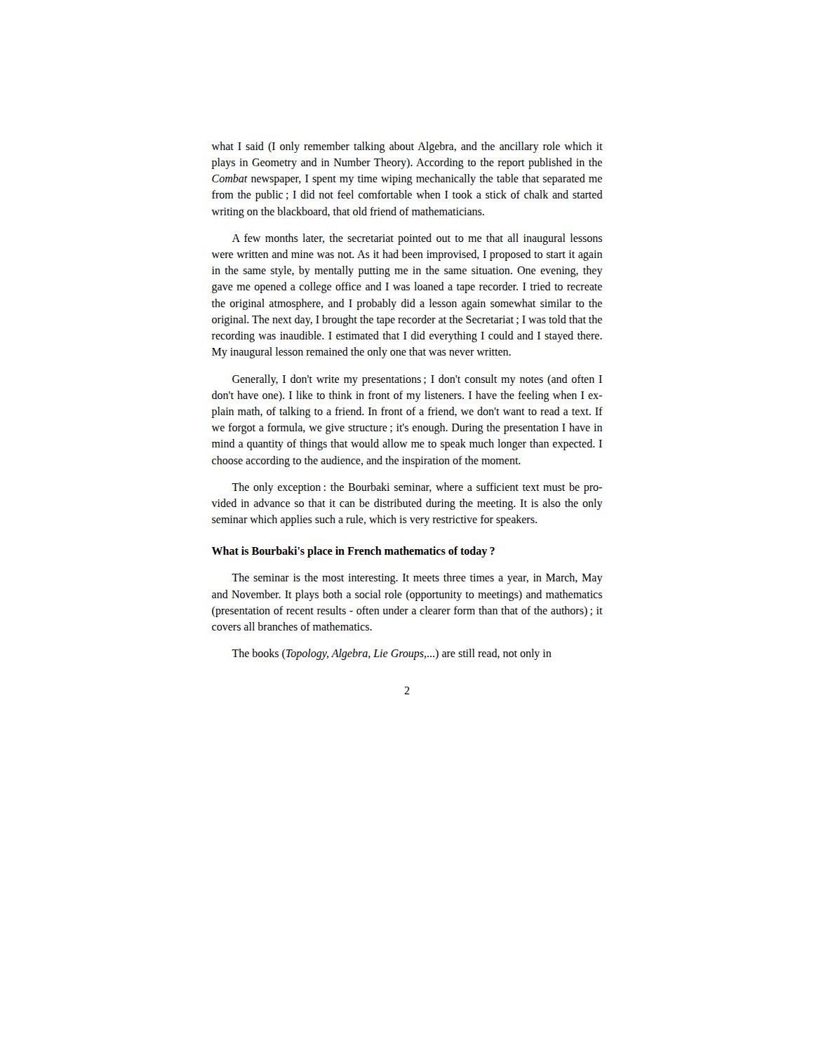what I said (I only remember talking about Algebra, and the ancillary role which it plays in Geometry and in Number Theory). According to the report published in the Combat newspaper, I spent my time wiping mechanically the table that separated me from the public ; I did not feel comfortable when I took a stick of chalk and started writing on the blackboard, that old friend of mathematicians.
A few months later, the secretariat pointed out to me that all inaugural lessons were written and mine was not. As it had been improvised, I proposed to start it again in the same style, by mentally putting me in the same situation. One evening, they gave me opened a college office and I was loaned a tape recorder. I tried to recreate the original atmosphere, and I probably did a lesson again somewhat similar to the original. The next day, I brought the tape recorder at the Secretariat ; I was told that the recording was inaudible. I estimated that I did everything I could and I stayed there. My inaugural lesson remained the only one that was never written.
Generally, I don't write my presentations ; I don't consult my notes (and often I don't have one). I like to think in front of my listeners. I have the feeling when I explain math, of talking to a friend. In front of a friend, we don't want to read a text. If we forgot a formula, we give structure ; it's enough. During the presentation I have in mind a quantity of things that would allow me to speak much longer than expected. I choose according to the audience, and the inspiration of the moment.
The only exception : the Bourbaki seminar, where a sufficient text must be provided in advance so that it can be distributed during the meeting. It is also the only seminar which applies such a rule, which is very restrictive for speakers.
What is Bourbaki's place in French mathematics of today ?
The seminar is the most interesting. It meets three times a year, in March, May and November. It plays both a social role (opportunity to meetings) and mathematics (presentation of recent results - often under a clearer form than that of the authors) ; it covers all branches of mathematics.
The books (Topology, Algebra, Lie Groups,...) are still read, not only in
2